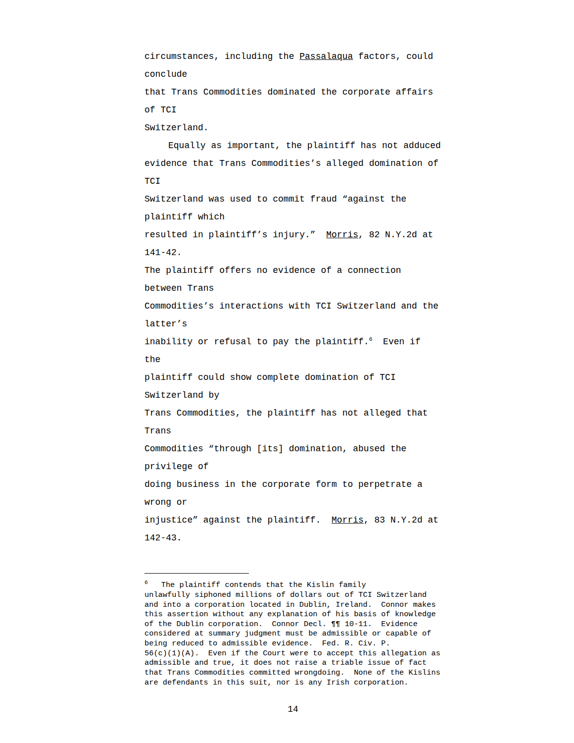circumstances, including the Passalaqua factors, could conclude
that Trans Commodities dominated the corporate affairs of TCI
Switzerland.
Equally as important, the plaintiff has not adduced
evidence that Trans Commodities’s alleged domination of TCI
Switzerland was used to commit fraud “against the plaintiff which
resulted in plaintiff’s injury.” Morris, 82 N.Y.2d at 141-42.
The plaintiff offers no evidence of a connection between Trans
Commodities’s interactions with TCI Switzerland and the latter’s
inability or refusal to pay the plaintiff.6 Even if the
plaintiff could show complete domination of TCI Switzerland by
Trans Commodities, the plaintiff has not alleged that Trans
Commodities “through [its] domination, abused the privilege of
doing business in the corporate form to perpetrate a wrong or
injustice” against the plaintiff. Morris, 83 N.Y.2d at 142-43.
6 The plaintiff contends that the Kislin family
unlawfully siphoned millions of dollars out of TCI Switzerland
and into a corporation located in Dublin, Ireland. Connor makes
this assertion without any explanation of his basis of knowledge
of the Dublin corporation. Connor Decl. ¶¶ 10-11. Evidence
considered at summary judgment must be admissible or capable of
being reduced to admissible evidence. Fed. R. Civ. P.
56(c)(1)(A). Even if the Court were to accept this allegation as
admissible and true, it does not raise a triable issue of fact
that Trans Commodities committed wrongdoing. None of the Kislins
are defendants in this suit, nor is any Irish corporation.
14